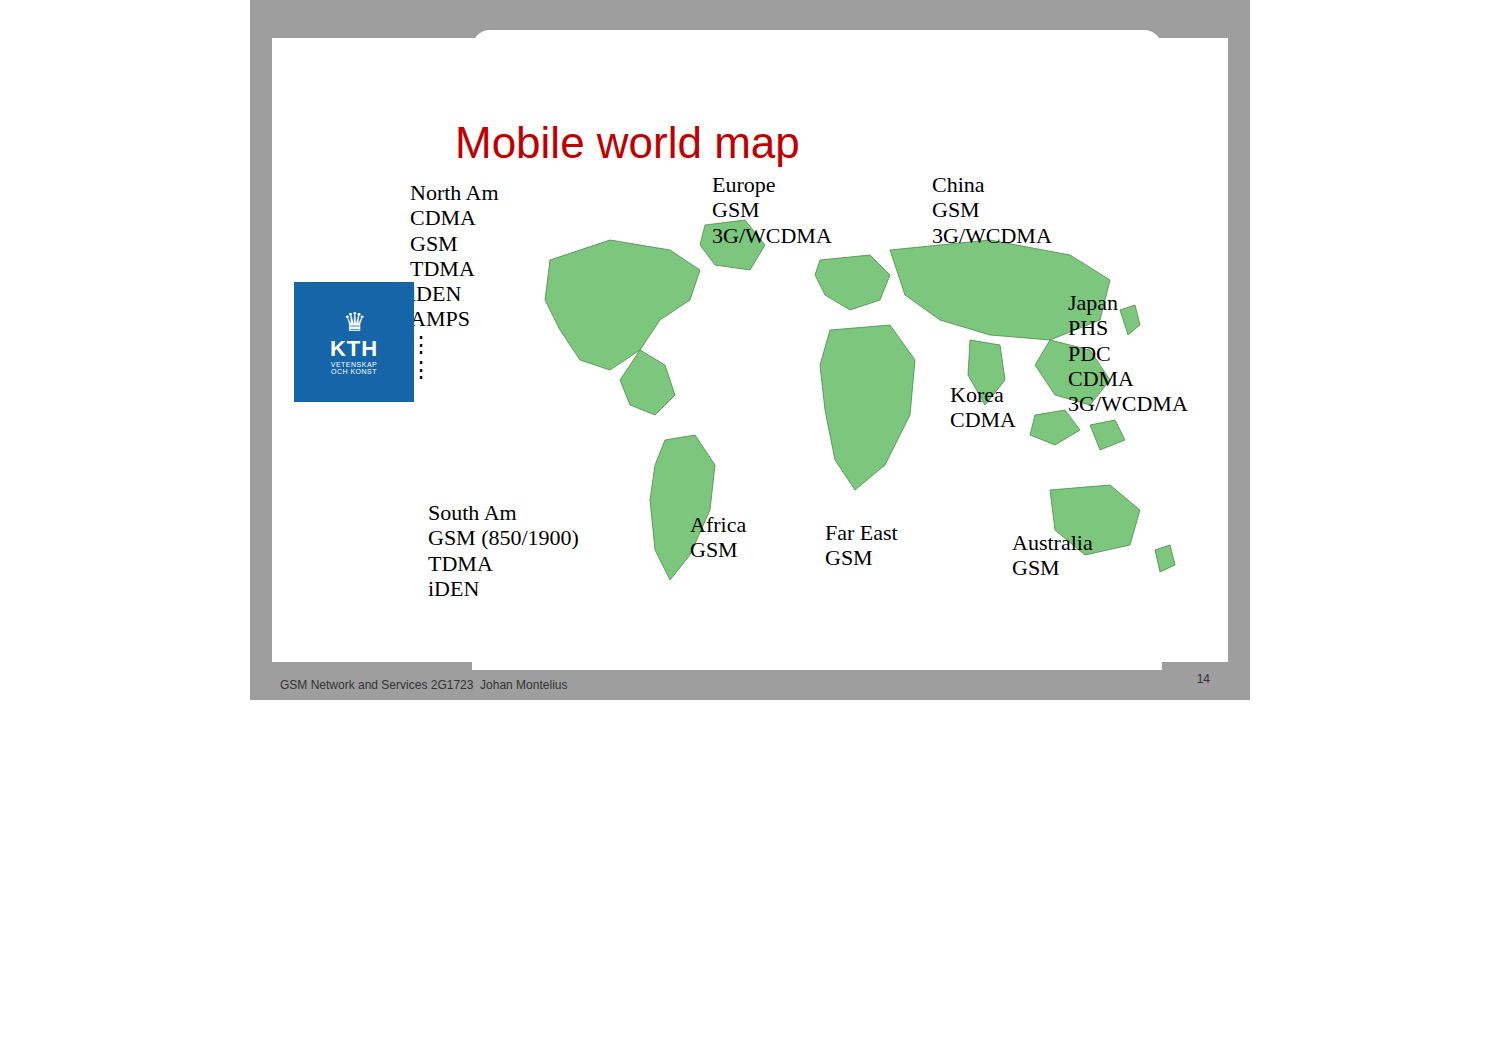♛
KTH
VETENSKAP
OCH KONST
Mobile world map
North Am
CDMA
GSM
TDMA
iDEN
AMPS
⋮
⋮
Europe
GSM
3G/WCDMA
China
GSM
3G/WCDMA
Japan
PHS
PDC
CDMA
3G/WCDMA
Korea
CDMA
South Am
GSM (850/1900)
TDMA
iDEN
Africa
GSM
Far East
GSM
Australia
GSM
GSM Network and Services 2G1723 Johan Montelius
14